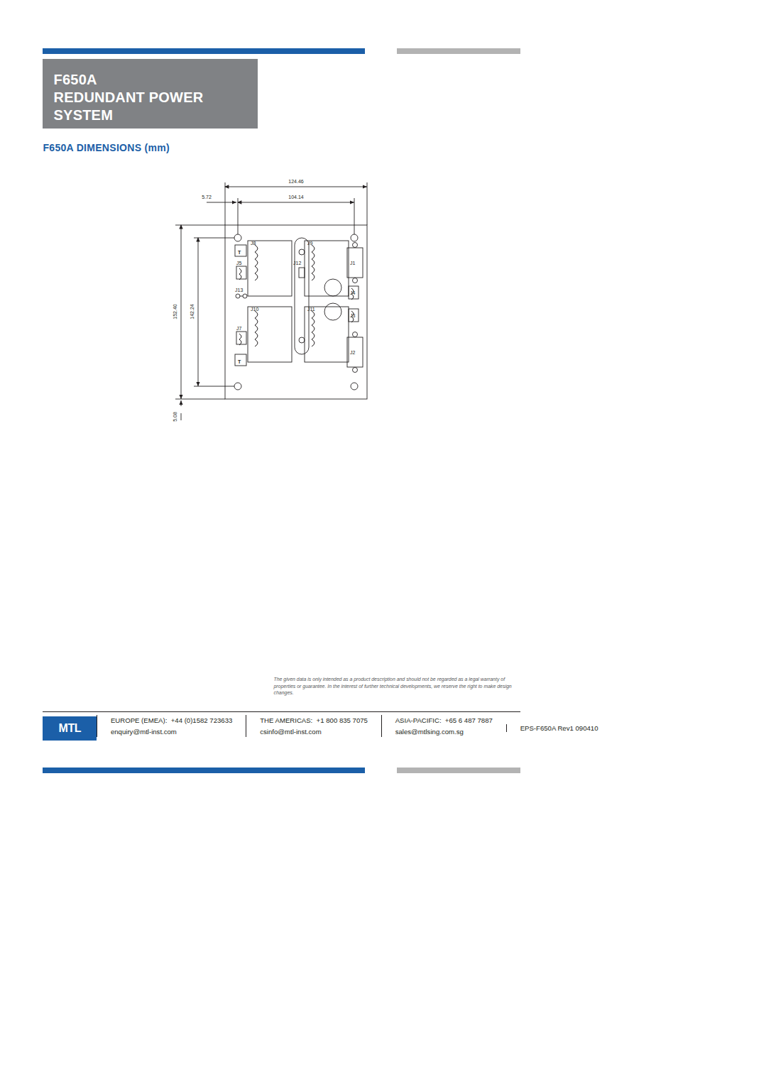F650A
REDUNDANT POWER
SYSTEM
F650A DIMENSIONS (mm)
124.46 104.14 5.72 152.40 142.24 5.08 J8 J9 J10 J11 J12 J5 J7 J13 J1 J2 J4 J3 T T
The given data is only intended as a product description and should not be regarded as a legal warranty of properties or guarantee. In the interest of further technical developments, we reserve the right to make design changes.
MTL
EUROPE (EMEA): +44 (0)1582 723633
enquiry@mtl-inst.com
THE AMERICAS: +1 800 835 7075
csinfo@mtl-inst.com
ASIA-PACIFIC: +65 6 487 7887
sales@mtlsing.com.sg
EPS-F650A Rev1 090410